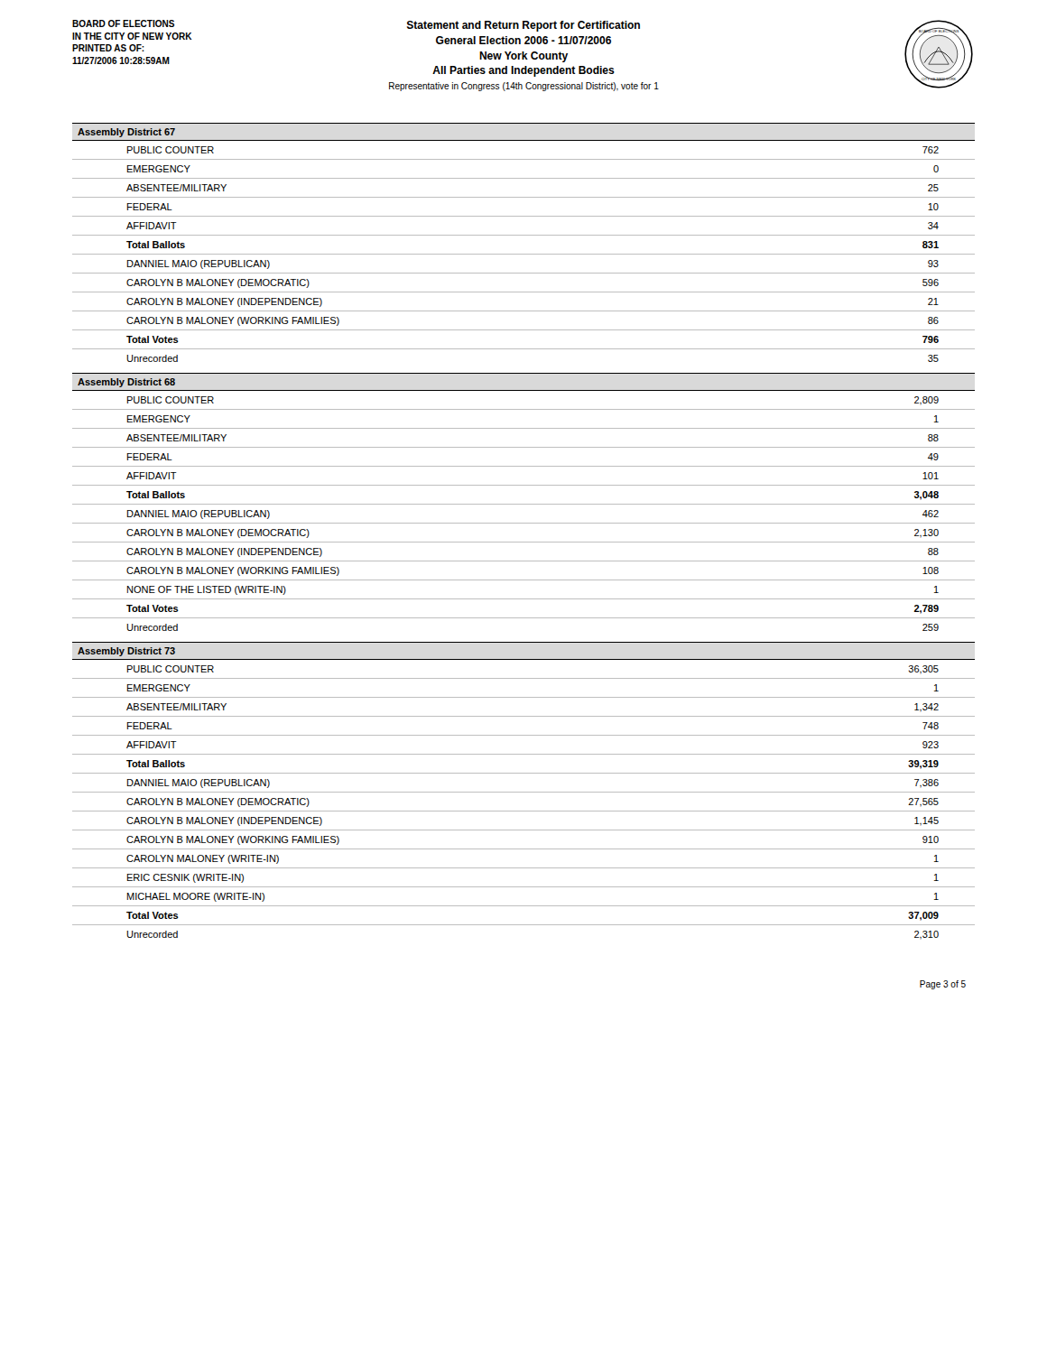BOARD OF ELECTIONS
IN THE CITY OF NEW YORK
PRINTED AS OF:
11/27/2006 10:28:59AM
Statement and Return Report for Certification
General Election 2006 - 11/07/2006
New York County
All Parties and Independent Bodies
Representative in Congress (14th Congressional District), vote for 1
BOARD OF ELECTIONS CITY OF NEW YORK
Assembly District 67
| PUBLIC COUNTER | 762 |
| EMERGENCY | 0 |
| ABSENTEE/MILITARY | 25 |
| FEDERAL | 10 |
| AFFIDAVIT | 34 |
| Total Ballots | 831 |
| DANNIEL MAIO (REPUBLICAN) | 93 |
| CAROLYN B MALONEY (DEMOCRATIC) | 596 |
| CAROLYN B MALONEY (INDEPENDENCE) | 21 |
| CAROLYN B MALONEY (WORKING FAMILIES) | 86 |
| Total Votes | 796 |
| Unrecorded | 35 |
Assembly District 68
| PUBLIC COUNTER | 2,809 |
| EMERGENCY | 1 |
| ABSENTEE/MILITARY | 88 |
| FEDERAL | 49 |
| AFFIDAVIT | 101 |
| Total Ballots | 3,048 |
| DANNIEL MAIO (REPUBLICAN) | 462 |
| CAROLYN B MALONEY (DEMOCRATIC) | 2,130 |
| CAROLYN B MALONEY (INDEPENDENCE) | 88 |
| CAROLYN B MALONEY (WORKING FAMILIES) | 108 |
| NONE OF THE LISTED (WRITE-IN) | 1 |
| Total Votes | 2,789 |
| Unrecorded | 259 |
Assembly District 73
| PUBLIC COUNTER | 36,305 |
| EMERGENCY | 1 |
| ABSENTEE/MILITARY | 1,342 |
| FEDERAL | 748 |
| AFFIDAVIT | 923 |
| Total Ballots | 39,319 |
| DANNIEL MAIO (REPUBLICAN) | 7,386 |
| CAROLYN B MALONEY (DEMOCRATIC) | 27,565 |
| CAROLYN B MALONEY (INDEPENDENCE) | 1,145 |
| CAROLYN B MALONEY (WORKING FAMILIES) | 910 |
| CAROLYN MALONEY (WRITE-IN) | 1 |
| ERIC CESNIK (WRITE-IN) | 1 |
| MICHAEL MOORE (WRITE-IN) | 1 |
| Total Votes | 37,009 |
| Unrecorded | 2,310 |
Page 3 of 5